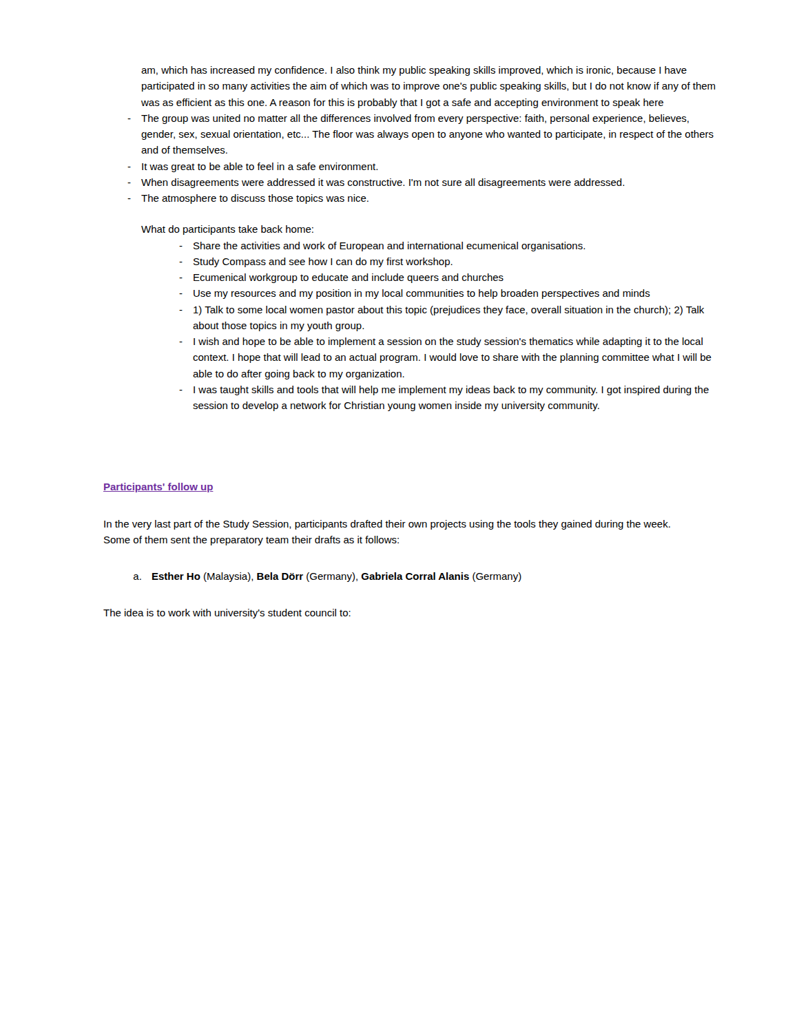am, which has increased my confidence. I also think my public speaking skills improved, which is ironic, because I have participated in so many activities the aim of which was to improve one's public speaking skills, but I do not know if any of them was as efficient as this one. A reason for this is probably that I got a safe and accepting environment to speak here
The group was united no matter all the differences involved from every perspective: faith, personal experience, believes, gender, sex, sexual orientation, etc... The floor was always open to anyone who wanted to participate, in respect of the others and of themselves.
It was great to be able to feel in a safe environment.
When disagreements were addressed it was constructive. I'm not sure all disagreements were addressed.
The atmosphere to discuss those topics was nice.
What do participants take back home:
Share the activities and work of European and international ecumenical organisations.
Study Compass and see how I can do my first workshop.
Ecumenical workgroup to educate and include queers and churches
Use my resources and my position in my local communities to help broaden perspectives and minds
1) Talk to some local women pastor about this topic (prejudices they face, overall situation in the church); 2) Talk about those topics in my youth group.
I wish and hope to be able to implement a session on the study session's thematics while adapting it to the local context. I hope that will lead to an actual program. I would love to share with the planning committee what I will be able to do after going back to my organization.
I was taught skills and tools that will help me implement my ideas back to my community. I got inspired during the session to develop a network for Christian young women inside my university community.
Participants' follow up
In the very last part of the Study Session, participants drafted their own projects using the tools they gained during the week.
Some of them sent the preparatory team their drafts as it follows:
Esther Ho (Malaysia), Bela Dörr (Germany), Gabriela Corral Alanis (Germany)
The idea is to work with university's student council to: